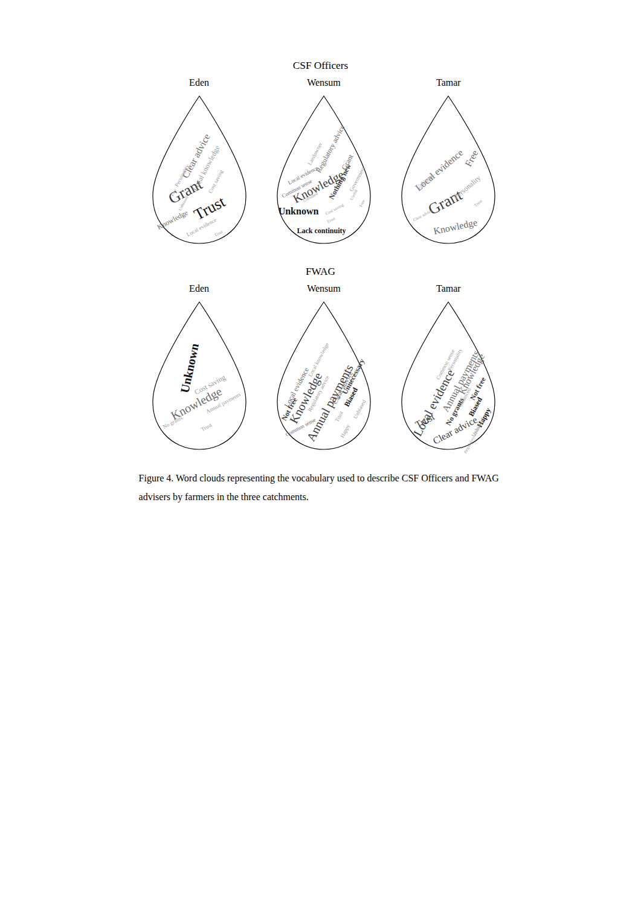CSF Officers
Eden
Eden — CSF Officers word cloud Grant Trust Clear advice Local knowledge Cost saving Personality Free Unbiased Knowledge Local evidence Trust
Wensum
Wensum — CSF Officers word cloud Knowledge Regulatory advice Landowner Grant Government Nothing new Useful Free Local evidence Common sense Unbiased Unknown Cost saving Trust Lack continuity
Tamar
Tamar — CSF Officers word cloud Grant Free Local evidence Personality Unbiased Trust Knowledge Clear advice
FWAG
Eden
Eden — FWAG word cloud Unknown Knowledge Cost saving Annual payments No grants Trust
Wensum
Wensum — FWAG word cloud Knowledge Annual payments Local knowledge Local evidence Regulatory advice Not free Clear advice Unnecessary Biased Unbiased Trust Common sense Happy
Tamar
Tamar — FWAG word cloud Local evidence Knowledge Annual payments Common sense Personality Not free Balanced Biased No grants Happy Trust Clear advice Unbiased Regulatory advice
Figure 4. Word clouds representing the vocabulary used to describe CSF Officers and FWAG advisers by farmers in the three catchments.